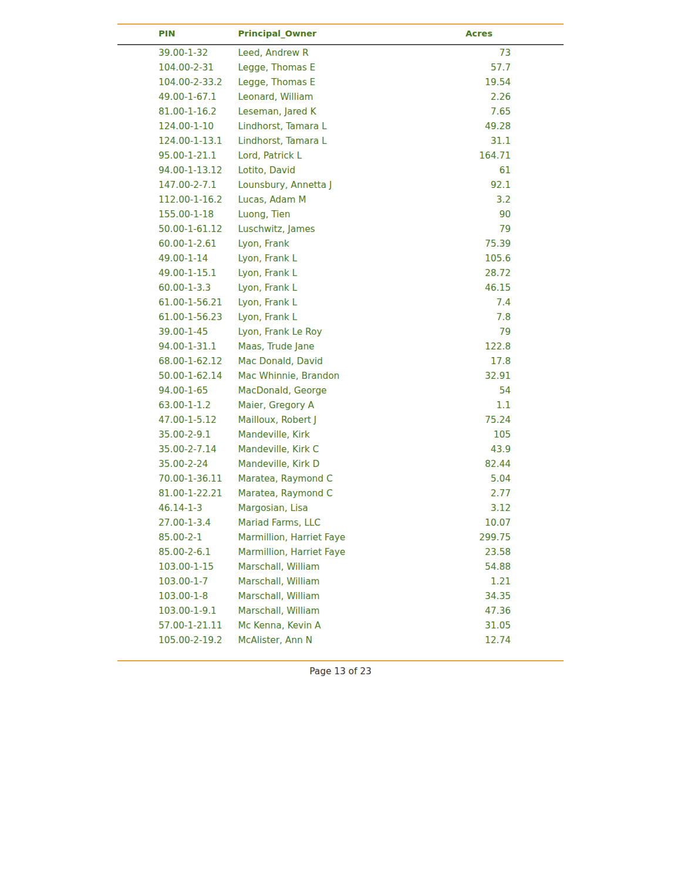| PIN | Principal_Owner | Acres |
| --- | --- | --- |
| 39.00-1-32 | Leed, Andrew R | 73 |
| 104.00-2-31 | Legge, Thomas E | 57.7 |
| 104.00-2-33.2 | Legge, Thomas E | 19.54 |
| 49.00-1-67.1 | Leonard, William | 2.26 |
| 81.00-1-16.2 | Leseman, Jared K | 7.65 |
| 124.00-1-10 | Lindhorst, Tamara L | 49.28 |
| 124.00-1-13.1 | Lindhorst, Tamara L | 31.1 |
| 95.00-1-21.1 | Lord, Patrick L | 164.71 |
| 94.00-1-13.12 | Lotito, David | 61 |
| 147.00-2-7.1 | Lounsbury, Annetta J | 92.1 |
| 112.00-1-16.2 | Lucas, Adam M | 3.2 |
| 155.00-1-18 | Luong, Tien | 90 |
| 50.00-1-61.12 | Luschwitz, James | 79 |
| 60.00-1-2.61 | Lyon, Frank | 75.39 |
| 49.00-1-14 | Lyon, Frank L | 105.6 |
| 49.00-1-15.1 | Lyon, Frank L | 28.72 |
| 60.00-1-3.3 | Lyon, Frank L | 46.15 |
| 61.00-1-56.21 | Lyon, Frank L | 7.4 |
| 61.00-1-56.23 | Lyon, Frank L | 7.8 |
| 39.00-1-45 | Lyon, Frank Le Roy | 79 |
| 94.00-1-31.1 | Maas, Trude Jane | 122.8 |
| 68.00-1-62.12 | Mac Donald, David | 17.8 |
| 50.00-1-62.14 | Mac Whinnie, Brandon | 32.91 |
| 94.00-1-65 | MacDonald, George | 54 |
| 63.00-1-1.2 | Maier, Gregory A | 1.1 |
| 47.00-1-5.12 | Mailloux, Robert J | 75.24 |
| 35.00-2-9.1 | Mandeville, Kirk | 105 |
| 35.00-2-7.14 | Mandeville, Kirk C | 43.9 |
| 35.00-2-24 | Mandeville, Kirk D | 82.44 |
| 70.00-1-36.11 | Maratea, Raymond C | 5.04 |
| 81.00-1-22.21 | Maratea, Raymond C | 2.77 |
| 46.14-1-3 | Margosian, Lisa | 3.12 |
| 27.00-1-3.4 | Mariad Farms, LLC | 10.07 |
| 85.00-2-1 | Marmillion, Harriet Faye | 299.75 |
| 85.00-2-6.1 | Marmillion, Harriet Faye | 23.58 |
| 103.00-1-15 | Marschall, William | 54.88 |
| 103.00-1-7 | Marschall, William | 1.21 |
| 103.00-1-8 | Marschall, William | 34.35 |
| 103.00-1-9.1 | Marschall, William | 47.36 |
| 57.00-1-21.11 | Mc Kenna, Kevin A | 31.05 |
| 105.00-2-19.2 | McAlister, Ann N | 12.74 |
Page 13 of 23